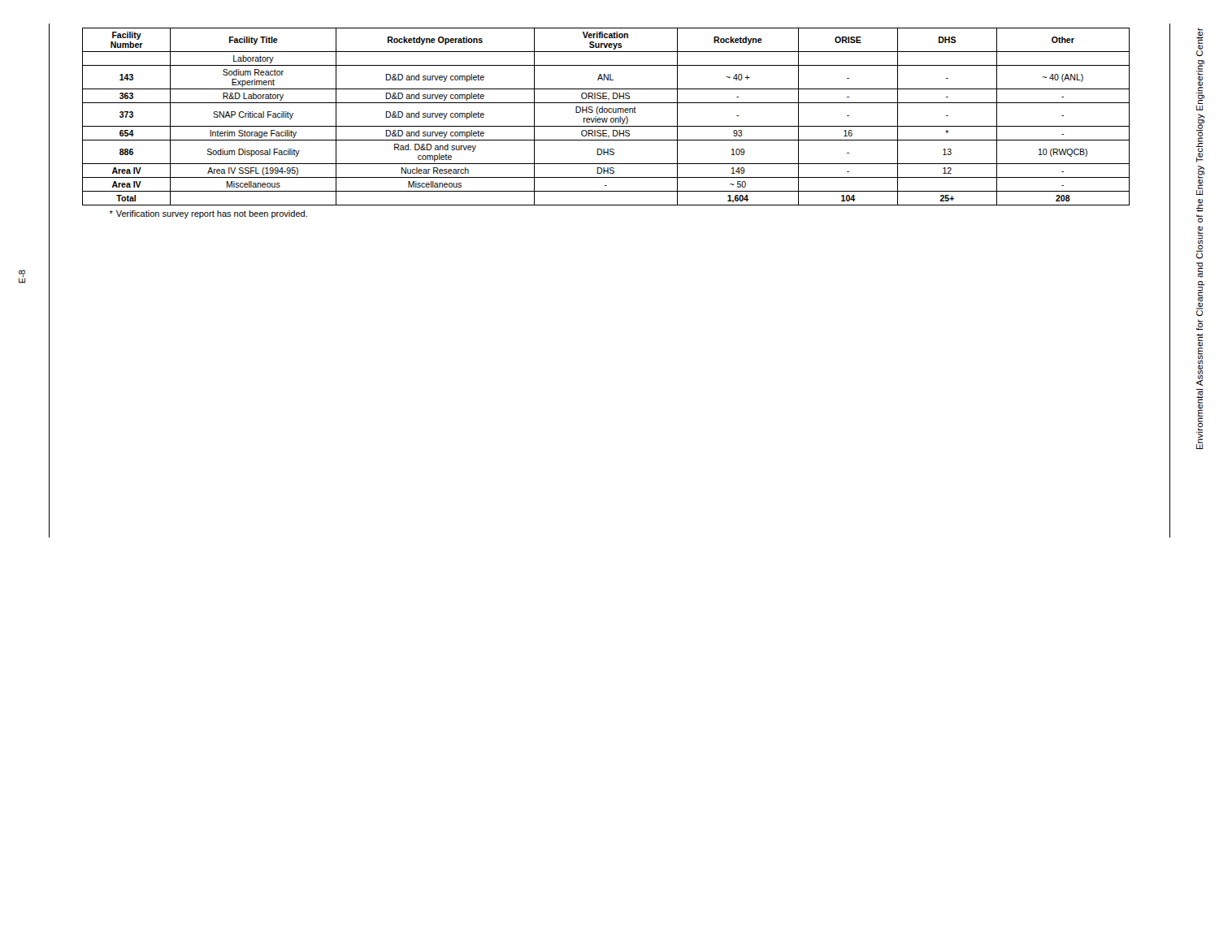Environmental Assessment for Cleanup and Closure of the Energy Technology Engineering Center
E-8
| Facility Number | Facility Title | Rocketdyne Operations | Verification Surveys | Rocketdyne | ORISE | DHS | Other |
| --- | --- | --- | --- | --- | --- | --- | --- |
| | Laboratory | | | | | | |
| 143 | Sodium Reactor Experiment | D&D and survey complete | ANL | ~ 40 + | - | - | ~ 40 (ANL) |
| 363 | R&D Laboratory | D&D and survey complete | ORISE, DHS | - | - | - | - |
| 373 | SNAP Critical Facility | D&D and survey complete | DHS (document review only) | - | - | - | - |
| 654 | Interim Storage Facility | D&D and survey complete | ORISE, DHS | 93 | 16 | * | - |
| 886 | Sodium Disposal Facility | Rad. D&D and survey complete | DHS | 109 | - | 13 | 10 (RWQCB) |
| Area IV | Area IV SSFL (1994-95) | Nuclear Research | DHS | 149 | - | 12 | - |
| Area IV | Miscellaneous | Miscellaneous | - | ~ 50 | | | - |
| Total | | | | 1,604 | 104 | 25+ | 208 |
*Verification survey report has not been provided.